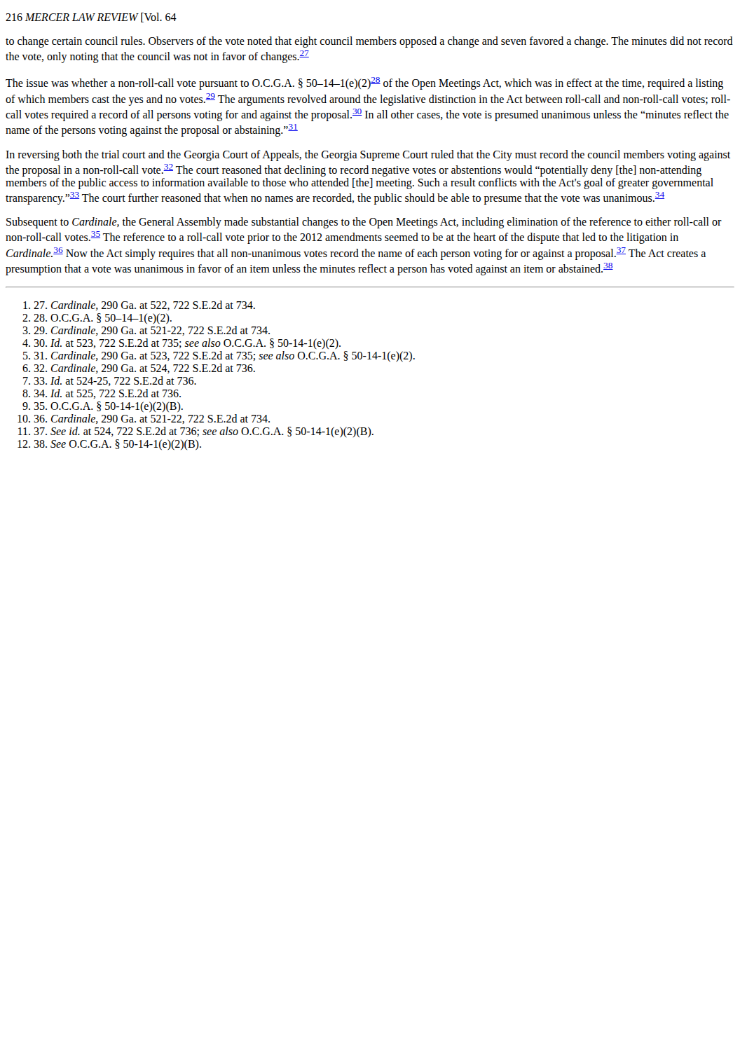216 MERCER LAW REVIEW [Vol. 64
to change certain council rules. Observers of the vote noted that eight council members opposed a change and seven favored a change. The minutes did not record the vote, only noting that the council was not in favor of changes.27
The issue was whether a non-roll-call vote pursuant to O.C.G.A. § 50–14–1(e)(2)28 of the Open Meetings Act, which was in effect at the time, required a listing of which members cast the yes and no votes.29 The arguments revolved around the legislative distinction in the Act between roll-call and non-roll-call votes; roll-call votes required a record of all persons voting for and against the proposal.30 In all other cases, the vote is presumed unanimous unless the “minutes reflect the name of the persons voting against the proposal or abstaining.”31
In reversing both the trial court and the Georgia Court of Appeals, the Georgia Supreme Court ruled that the City must record the council members voting against the proposal in a non-roll-call vote.32 The court reasoned that declining to record negative votes or abstentions would “potentially deny [the] non-attending members of the public access to information available to those who attended [the] meeting. Such a result conflicts with the Act's goal of greater governmental transparency.”33 The court further reasoned that when no names are recorded, the public should be able to presume that the vote was unanimous.34
Subsequent to Cardinale, the General Assembly made substantial changes to the Open Meetings Act, including elimination of the reference to either roll-call or non-roll-call votes.35 The reference to a roll-call vote prior to the 2012 amendments seemed to be at the heart of the dispute that led to the litigation in Cardinale.36 Now the Act simply requires that all non-unanimous votes record the name of each person voting for or against a proposal.37 The Act creates a presumption that a vote was unanimous in favor of an item unless the minutes reflect a person has voted against an item or abstained.38
27. Cardinale, 290 Ga. at 522, 722 S.E.2d at 734.
28. O.C.G.A. § 50–14–1(e)(2).
29. Cardinale, 290 Ga. at 521-22, 722 S.E.2d at 734.
30. Id. at 523, 722 S.E.2d at 735; see also O.C.G.A. § 50-14-1(e)(2).
31. Cardinale, 290 Ga. at 523, 722 S.E.2d at 735; see also O.C.G.A. § 50-14-1(e)(2).
32. Cardinale, 290 Ga. at 524, 722 S.E.2d at 736.
33. Id. at 524-25, 722 S.E.2d at 736.
34. Id. at 525, 722 S.E.2d at 736.
35. O.C.G.A. § 50-14-1(e)(2)(B).
36. Cardinale, 290 Ga. at 521-22, 722 S.E.2d at 734.
37. See id. at 524, 722 S.E.2d at 736; see also O.C.G.A. § 50-14-1(e)(2)(B).
38. See O.C.G.A. § 50-14-1(e)(2)(B).